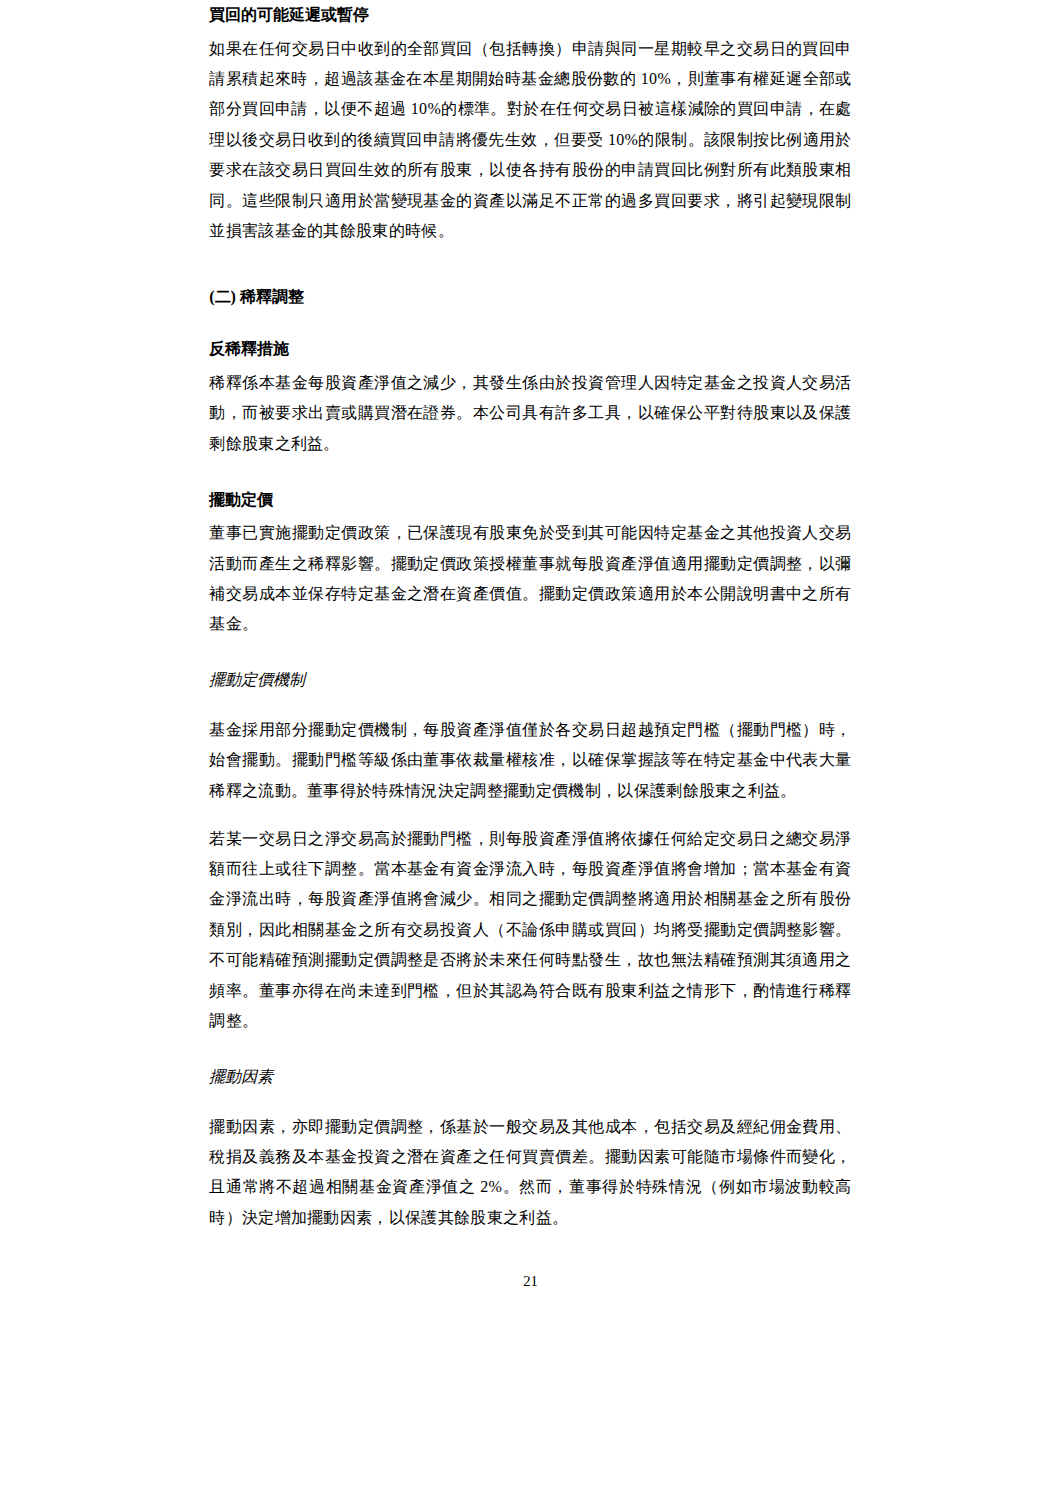買回的可能延遲或暫停
如果在任何交易日中收到的全部買回（包括轉換）申請與同一星期較早之交易日的買回申請累積起來時，超過該基金在本星期開始時基金總股份數的 10%，則董事有權延遲全部或部分買回申請，以便不超過 10%的標準。對於在任何交易日被這樣減除的買回申請，在處理以後交易日收到的後續買回申請將優先生效，但要受 10%的限制。該限制按比例適用於要求在該交易日買回生效的所有股東，以使各持有股份的申請買回比例對所有此類股東相同。這些限制只適用於當變現基金的資產以滿足不正常的過多買回要求，將引起變現限制並損害該基金的其餘股東的時候。
(二) 稀釋調整
反稀釋措施
稀釋係本基金每股資產淨值之減少，其發生係由於投資管理人因特定基金之投資人交易活動，而被要求出賣或購買潛在證券。本公司具有許多工具，以確保公平對待股東以及保護剩餘股東之利益。
擺動定價
董事已實施擺動定價政策，已保護現有股東免於受到其可能因特定基金之其他投資人交易活動而產生之稀釋影響。擺動定價政策授權董事就每股資產淨值適用擺動定價調整，以彌補交易成本並保存特定基金之潛在資產價值。擺動定價政策適用於本公開說明書中之所有基金。
擺動定價機制
基金採用部分擺動定價機制，每股資產淨值僅於各交易日超越預定門檻（擺動門檻）時，始會擺動。擺動門檻等級係由董事依裁量權核准，以確保掌握該等在特定基金中代表大量稀釋之流動。董事得於特殊情況決定調整擺動定價機制，以保護剩餘股東之利益。
若某一交易日之淨交易高於擺動門檻，則每股資產淨值將依據任何給定交易日之總交易淨額而往上或往下調整。當本基金有資金淨流入時，每股資產淨值將會增加；當本基金有資金淨流出時，每股資產淨值將會減少。相同之擺動定價調整將適用於相關基金之所有股份類別，因此相關基金之所有交易投資人（不論係申購或買回）均將受擺動定價調整影響。不可能精確預測擺動定價調整是否將於未來任何時點發生，故也無法精確預測其須適用之頻率。董事亦得在尚未達到門檻，但於其認為符合既有股東利益之情形下，酌情進行稀釋調整。
擺動因素
擺動因素，亦即擺動定價調整，係基於一般交易及其他成本，包括交易及經紀佣金費用、稅捐及義務及本基金投資之潛在資產之任何買賣價差。擺動因素可能隨市場條件而變化，且通常將不超過相關基金資產淨值之 2%。然而，董事得於特殊情況（例如市場波動較高時）決定增加擺動因素，以保護其餘股東之利益。
21